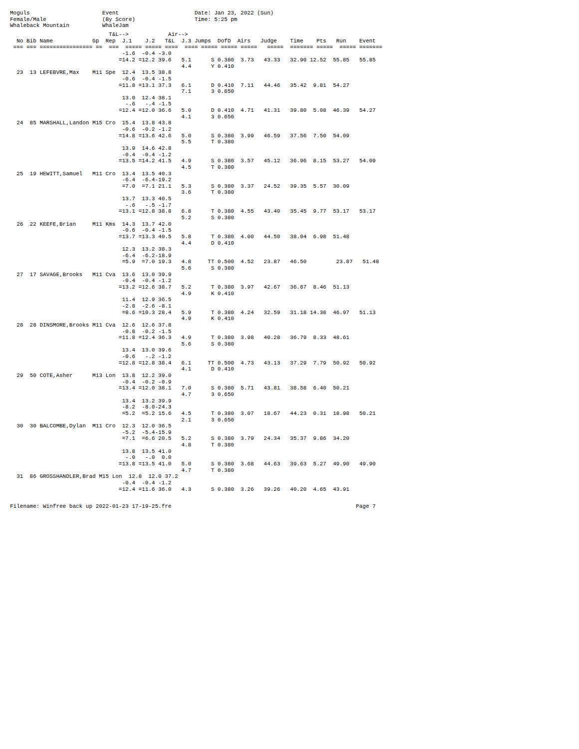Moguls                      Event                       Date: Jan 23, 2022 (Sun)
Female/Male                 (By Score)                  Time: 5:25 pm
Whaleback Mountain          WhaleJam
                              T&L-->            Air-->
  No Bib Name            Gp  Rep  J.1    J.2   T&L  J.3 Jumps  DofD  Airs   Judge    Time    Pts   Run    Event
 === === ================ ==  ===  ===== ===== ====  ==== ===== ===== =====   =====  ======= =====  ===== =======
                                  -1.6  -0.4 -3.0
                                 =14.2 =12.2 39.6   5.1      S 0.380  3.73   43.33   32.90 12.52  55.85   55.85
                                                    4.4      Y 0.410
  23  13 LEFEBVRE,Max    M11 Spe  12.4  13.5 38.8
                                  -0.6  -0.4 -1.5
                                 =11.8 =13.1 37.3   6.1      D 0.410  7.11   44.46   35.42  9.81  54.27
                                                    7.1      3 0.650
                                  13.0  12.4 38.1
                                   -.6   -.4 -1.5
                                 =12.4 =12.0 36.6   5.0      D 0.410  4.71   41.31   39.80  5.08  46.39   54.27
                                                    4.1      3 0.650
  24  85 MARSHALL,Landon M15 Cro  15.4  13.8 43.8
                                  -0.6  -0.2 -1.2
                                 =14.8 =13.6 42.6   5.0      S 0.380  3.99   46.59   37.56  7.50  54.09
                                                    5.5      T 0.380
                                  13.9  14.6 42.8
                                  -0.4  -0.4 -1.2
                                 =13.5 =14.2 41.5   4.9      S 0.380  3.57   45.12   36.96  8.15  53.27   54.09
                                                    4.5      T 0.380
  25  19 HEWITT,Samuel   M11 Cro  13.4  13.5 40.3
                                  -6.4  -6.4-19.2
                                  =7.0  =7.1 21.1   5.3      S 0.380  3.37   24.52   39.35  5.57  30.09
                                                    3.6      T 0.380
                                  13.7  13.3 40.5
                                   -.6   -.5 -1.7
                                 =13.1 =12.8 38.8   6.8      T 0.380  4.55   43.40   35.45  9.77  53.17   53.17
                                                    5.2      S 0.380
  26  22 KEEFE,Brian     M11 Kms  14.3  13.7 42.0
                                  -0.6  -0.4 -1.5
                                 =13.7 =13.3 40.5   5.8      T 0.380  4.00   44.50   38.04  6.98  51.48
                                                    4.4      D 0.410
                                  12.3  13.2 38.3
                                  -6.4  -6.2-18.9
                                  =5.9  =7.0 19.3   4.8     TT 0.500  4.52   23.87   46.50         23.87   51.48
                                                    5.6      S 0.380
  27  17 SAVAGE,Brooks   M11 Cva  13.6  13.0 39.9
                                  -0.4  -0.4 -1.2
                                 =13.2 =12.6 38.7   5.2      T 0.380  3.97   42.67   36.67  8.46  51.13
                                                    4.9      K 0.410
                                  11.4  12.9 36.5
                                  -2.8  -2.6 -8.1
                                  =8.6 =10.3 28.4   5.9      T 0.380  4.24   32.59   31.18 14.38  46.97   51.13
                                                    4.9      K 0.410
  28  28 DINSMORE,Brooks M11 Cva  12.6  12.6 37.8
                                  -0.8  -0.2 -1.5
                                 =11.8 =12.4 36.3   4.9      T 0.380  3.98   40.28   36.79  8.33  48.61
                                                    5.6      S 0.380
                                  13.4  13.0 39.6
                                  -0.6   -.2 -1.2
                                 =12.8 =12.8 38.4   6.1     TT 0.500  4.73   43.13   37.29  7.79  50.92   50.92
                                                    4.1      D 0.410
  29  50 COTE,Asher      M13 Lon  13.8  12.2 39.0
                                  -0.4  -0.2 -0.9
                                 =13.4 =12.0 38.1   7.0      S 0.380  5.71   43.81   38.58  6.40  50.21
                                                    4.7      3 0.650
                                  13.4  13.2 39.9
                                  -8.2  -8.0-24.3
                                  =5.2  =5.2 15.6   4.5      T 0.380  3.07   18.67   44.23  0.31  18.98   50.21
                                                    2.1      3 0.650
  30  30 BALCOMBE,Dylan  M11 Cro  12.3  12.0 36.5
                                  -5.2  -5.4-15.9
                                  =7.1  =6.6 20.5   5.2      S 0.380  3.79   24.34   35.37  9.86  34.20
                                                    4.8      T 0.380
                                  13.8  13.5 41.0
                                   -.0   -.0  0.0
                                 =13.8 =13.5 41.0   5.0      S 0.380  3.68   44.63   39.63  5.27  49.90   49.90
                                                    4.7      T 0.380
  31  86 GROSSHANDLER,Brad M15 Lon  12.8  12.0 37.2
                                  -0.4  -0.4 -1.2
                                 =12.4 =11.6 36.0   4.3      S 0.380  3.26   39.26   40.20  4.65  43.91
Filename: Winfree back up 2022-01-23 17-19-25.fre                                                        Page 7